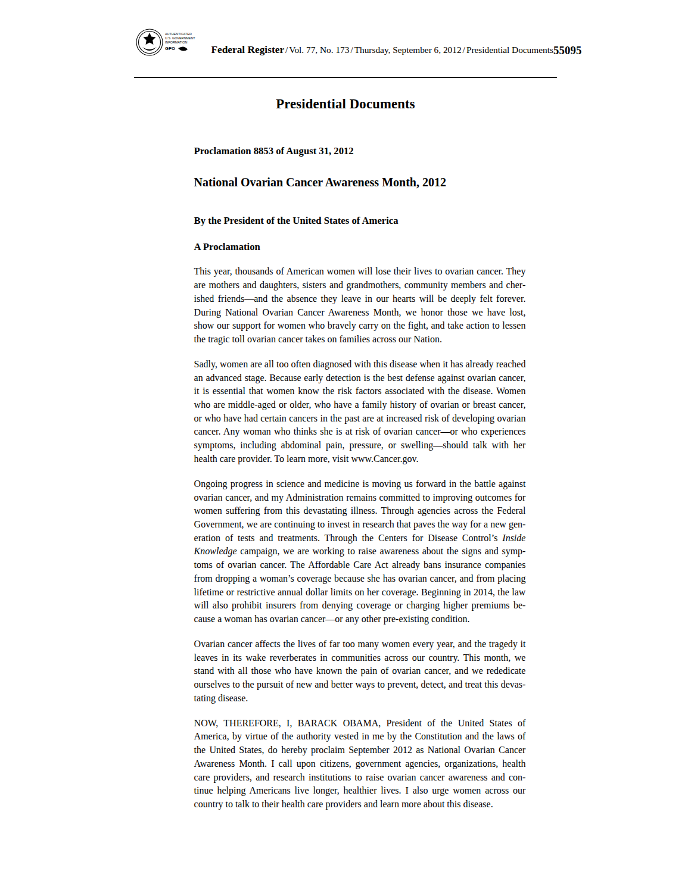AUTHENTICATED U.S. GOVERNMENT INFORMATION GPO
Federal Register/Vol. 77, No. 173/Thursday, September 6, 2012/Presidential Documents
55095
Presidential Documents
Proclamation 8853 of August 31, 2012
National Ovarian Cancer Awareness Month, 2012
By the President of the United States of America
A Proclamation
This year, thousands of American women will lose their lives to ovarian cancer. They are mothers and daughters, sisters and grandmothers, community members and cherished friends—and the absence they leave in our hearts will be deeply felt forever. During National Ovarian Cancer Awareness Month, we honor those we have lost, show our support for women who bravely carry on the fight, and take action to lessen the tragic toll ovarian cancer takes on families across our Nation.
Sadly, women are all too often diagnosed with this disease when it has already reached an advanced stage. Because early detection is the best defense against ovarian cancer, it is essential that women know the risk factors associated with the disease. Women who are middle-aged or older, who have a family history of ovarian or breast cancer, or who have had certain cancers in the past are at increased risk of developing ovarian cancer. Any woman who thinks she is at risk of ovarian cancer—or who experiences symptoms, including abdominal pain, pressure, or swelling—should talk with her health care provider. To learn more, visit www.Cancer.gov.
Ongoing progress in science and medicine is moving us forward in the battle against ovarian cancer, and my Administration remains committed to improving outcomes for women suffering from this devastating illness. Through agencies across the Federal Government, we are continuing to invest in research that paves the way for a new generation of tests and treatments. Through the Centers for Disease Control’s Inside Knowledge campaign, we are working to raise awareness about the signs and symptoms of ovarian cancer. The Affordable Care Act already bans insurance companies from dropping a woman’s coverage because she has ovarian cancer, and from placing lifetime or restrictive annual dollar limits on her coverage. Beginning in 2014, the law will also prohibit insurers from denying coverage or charging higher premiums because a woman has ovarian cancer—or any other pre-existing condition.
Ovarian cancer affects the lives of far too many women every year, and the tragedy it leaves in its wake reverberates in communities across our country. This month, we stand with all those who have known the pain of ovarian cancer, and we rededicate ourselves to the pursuit of new and better ways to prevent, detect, and treat this devastating disease.
NOW, THEREFORE, I, BARACK OBAMA, President of the United States of America, by virtue of the authority vested in me by the Constitution and the laws of the United States, do hereby proclaim September 2012 as National Ovarian Cancer Awareness Month. I call upon citizens, government agencies, organizations, health care providers, and research institutions to raise ovarian cancer awareness and continue helping Americans live longer, healthier lives. I also urge women across our country to talk to their health care providers and learn more about this disease.